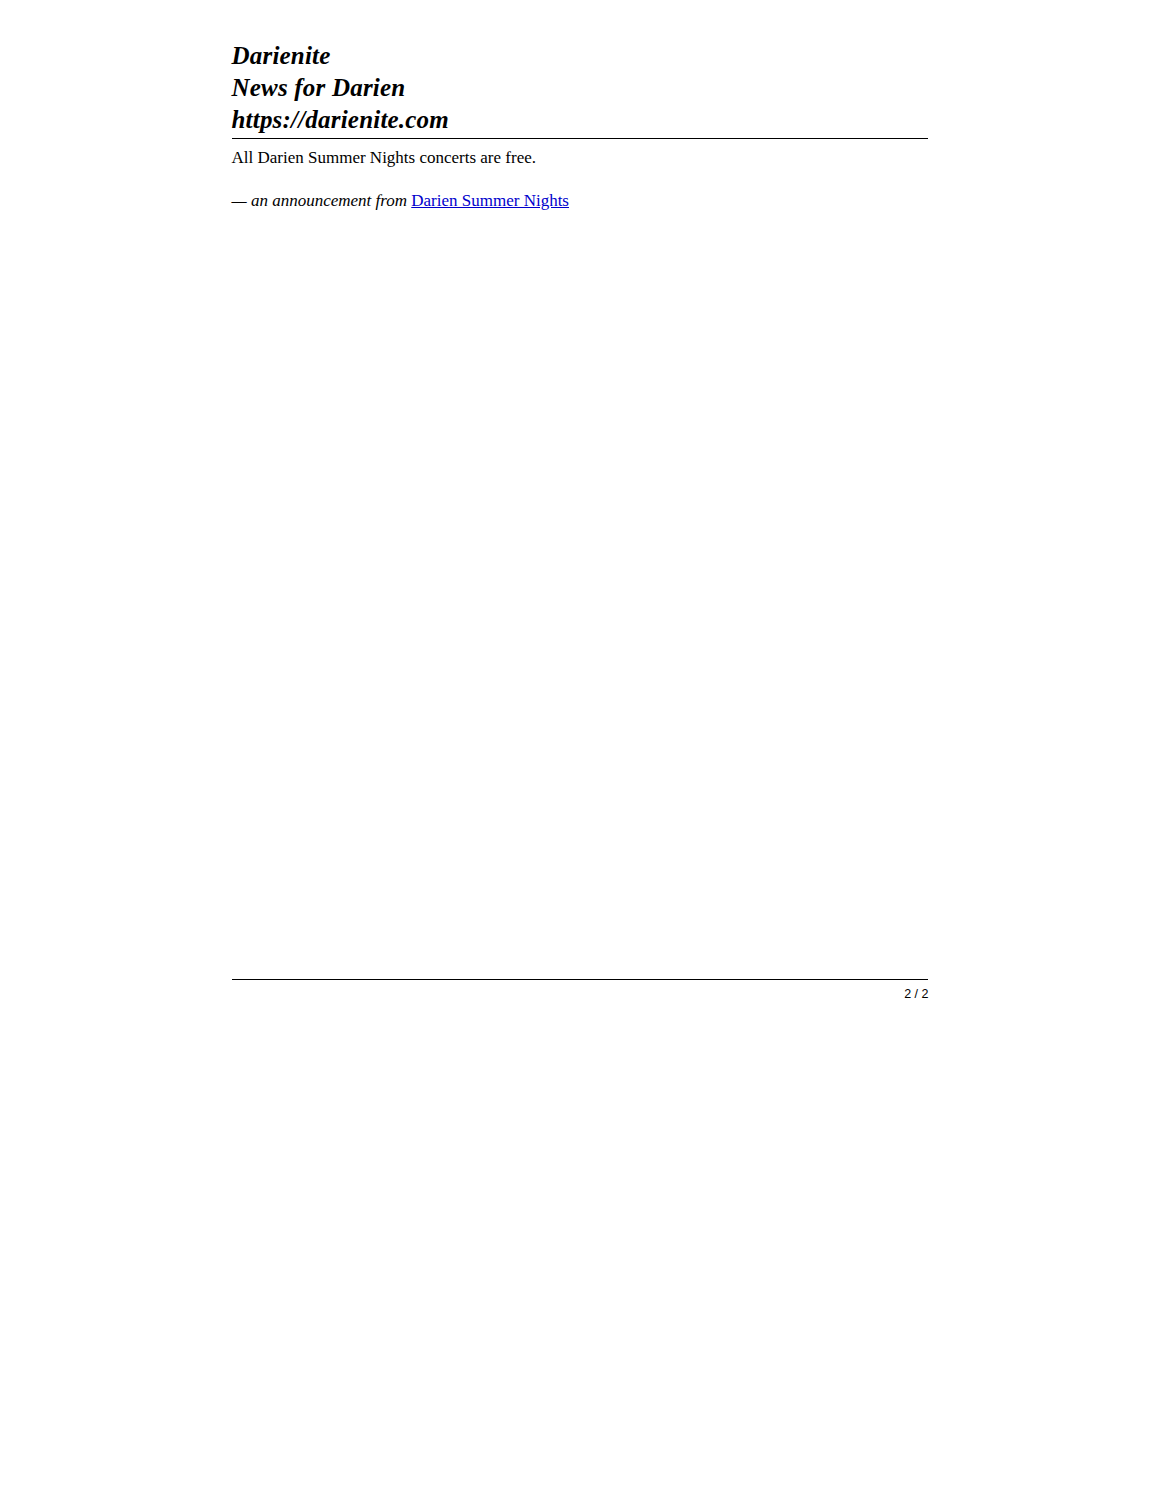Darienite
News for Darien
https://darienite.com
All Darien Summer Nights concerts are free.
— an announcement from Darien Summer Nights
2 / 2